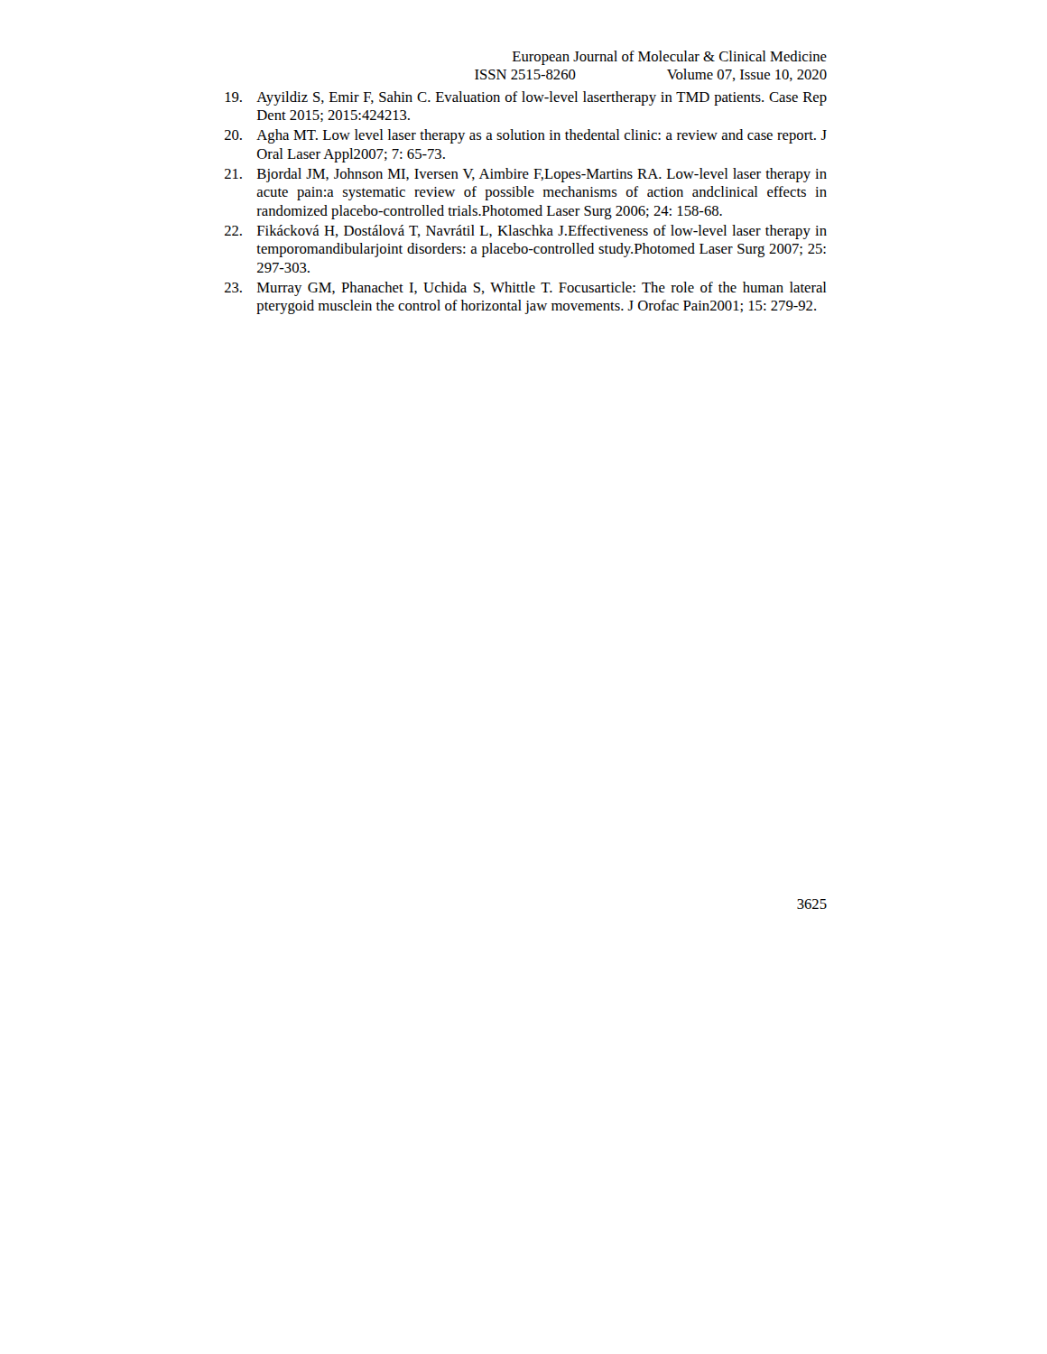European Journal of Molecular & Clinical Medicine ISSN 2515-8260 Volume 07, Issue 10, 2020
19. Ayyildiz S, Emir F, Sahin C. Evaluation of low-level lasertherapy in TMD patients. Case Rep Dent 2015; 2015:424213.
20. Agha MT. Low level laser therapy as a solution in thedental clinic: a review and case report. J Oral Laser Appl2007; 7: 65-73.
21. Bjordal JM, Johnson MI, Iversen V, Aimbire F,Lopes-Martins RA. Low-level laser therapy in acute pain:a systematic review of possible mechanisms of action andclinical effects in randomized placebo-controlled trials.Photomed Laser Surg 2006; 24: 158-68.
22. Fikácková H, Dostálová T, Navrátil L, Klaschka J.Effectiveness of low-level laser therapy in temporomandibularjoint disorders: a placebo-controlled study.Photomed Laser Surg 2007; 25: 297-303.
23. Murray GM, Phanachet I, Uchida S, Whittle T. Focusarticle: The role of the human lateral pterygoid musclein the control of horizontal jaw movements. J Orofac Pain2001; 15: 279-92.
3625